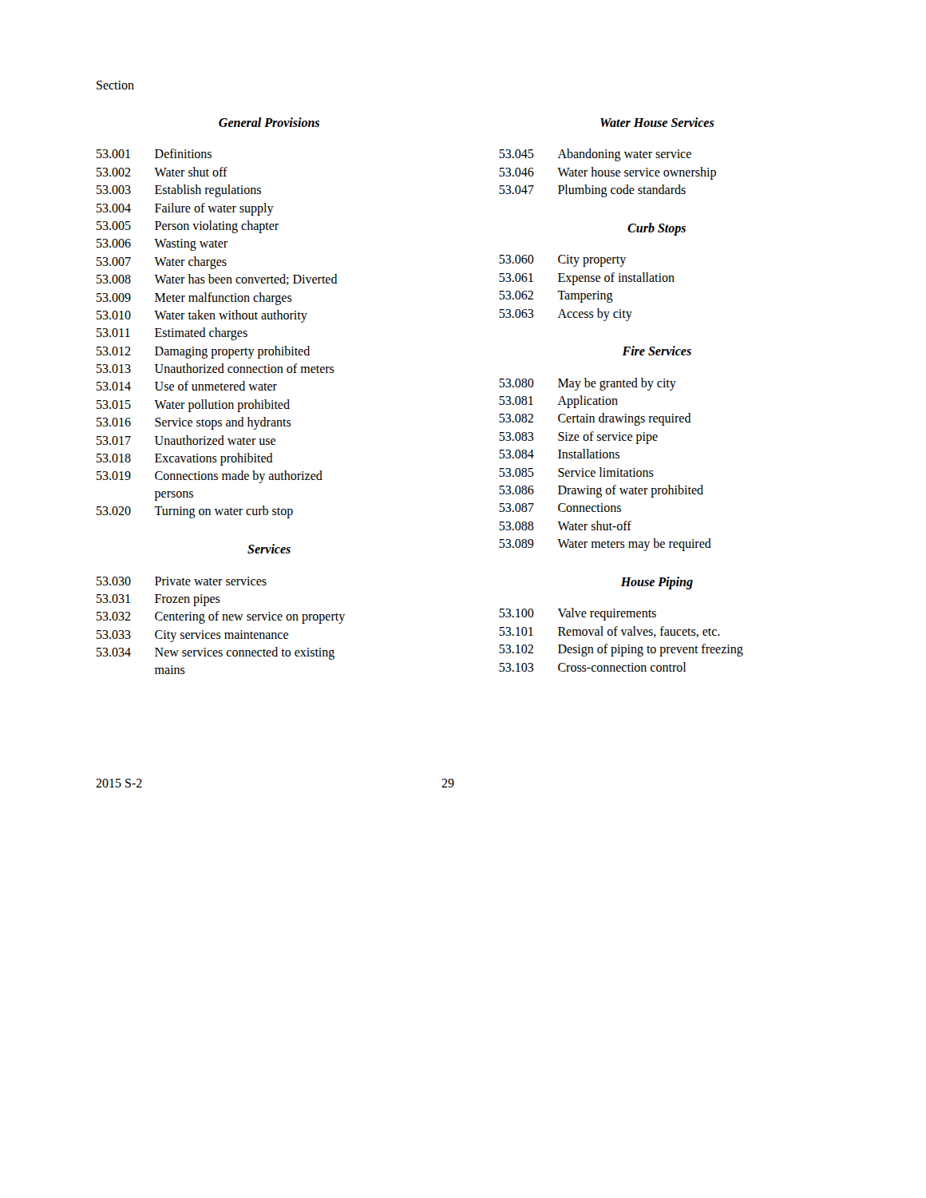Section
General Provisions
| 53.001 | Definitions |
| 53.002 | Water shut off |
| 53.003 | Establish regulations |
| 53.004 | Failure of water supply |
| 53.005 | Person violating chapter |
| 53.006 | Wasting water |
| 53.007 | Water charges |
| 53.008 | Water has been converted; Diverted |
| 53.009 | Meter malfunction charges |
| 53.010 | Water taken without authority |
| 53.011 | Estimated charges |
| 53.012 | Damaging property prohibited |
| 53.013 | Unauthorized connection of meters |
| 53.014 | Use of unmetered water |
| 53.015 | Water pollution prohibited |
| 53.016 | Service stops and hydrants |
| 53.017 | Unauthorized water use |
| 53.018 | Excavations prohibited |
| 53.019 | Connections made by authorized persons |
| 53.020 | Turning on water curb stop |
Services
| 53.030 | Private water services |
| 53.031 | Frozen pipes |
| 53.032 | Centering of new service on property |
| 53.033 | City services maintenance |
| 53.034 | New services connected to existing mains |
Water House Services
| 53.045 | Abandoning water service |
| 53.046 | Water house service ownership |
| 53.047 | Plumbing code standards |
Curb Stops
| 53.060 | City property |
| 53.061 | Expense of installation |
| 53.062 | Tampering |
| 53.063 | Access by city |
Fire Services
| 53.080 | May be granted by city |
| 53.081 | Application |
| 53.082 | Certain drawings required |
| 53.083 | Size of service pipe |
| 53.084 | Installations |
| 53.085 | Service limitations |
| 53.086 | Drawing of water prohibited |
| 53.087 | Connections |
| 53.088 | Water shut-off |
| 53.089 | Water meters may be required |
House Piping
| 53.100 | Valve requirements |
| 53.101 | Removal of valves, faucets, etc. |
| 53.102 | Design of piping to prevent freezing |
| 53.103 | Cross-connection control |
2015 S-2
29